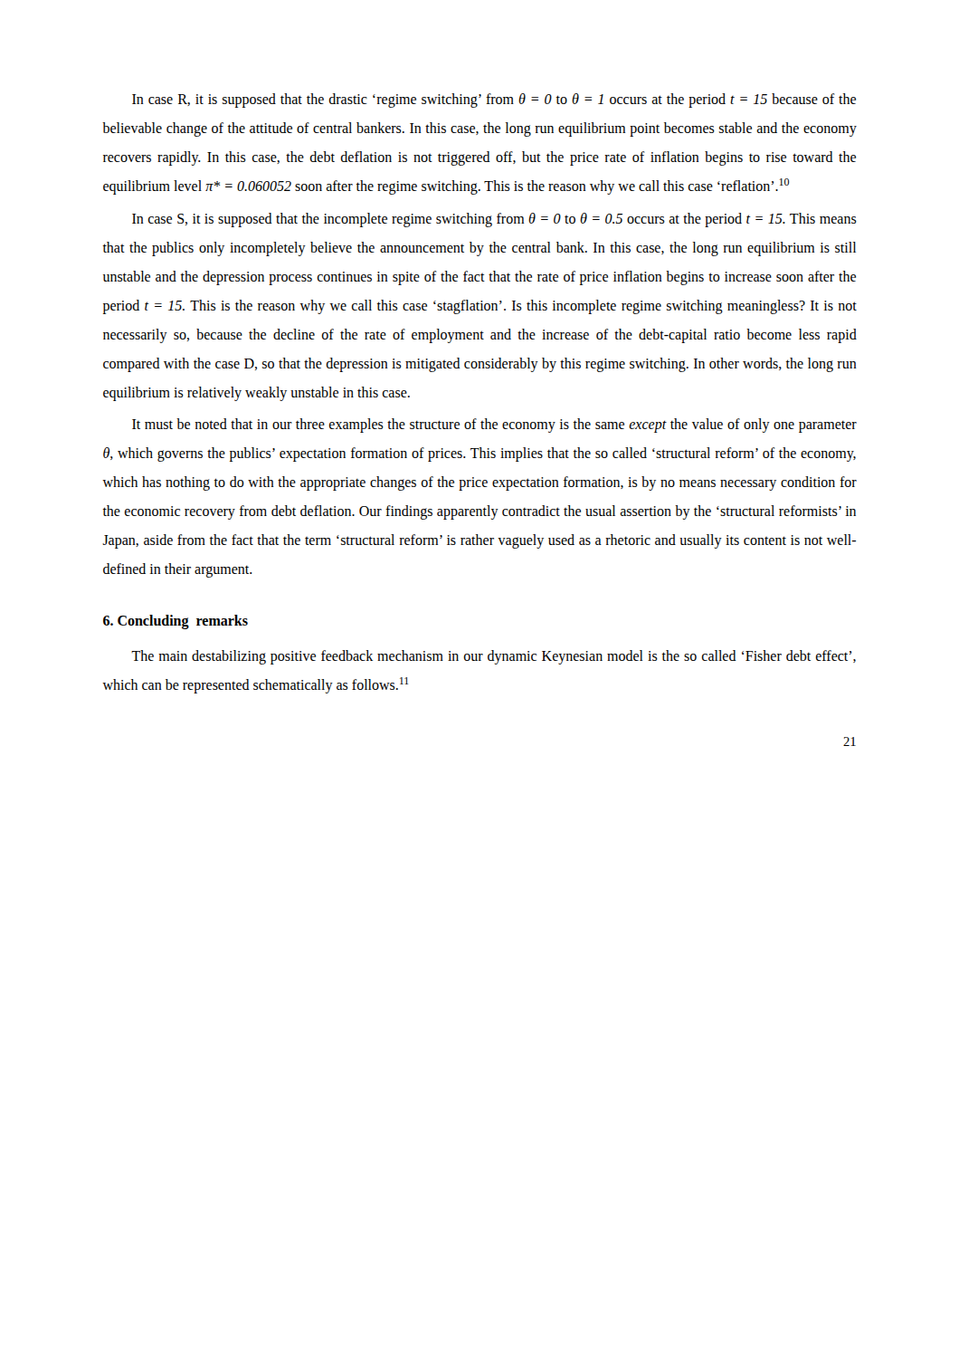In case R, it is supposed that the drastic ‘regime switching’ from θ = 0 to θ = 1 occurs at the period t = 15 because of the believable change of the attitude of central bankers. In this case, the long run equilibrium point becomes stable and the economy recovers rapidly. In this case, the debt deflation is not triggered off, but the price rate of inflation begins to rise toward the equilibrium level π* = 0.060052 soon after the regime switching. This is the reason why we call this case ‘reflation’.10
In case S, it is supposed that the incomplete regime switching from θ = 0 to θ = 0.5 occurs at the period t = 15. This means that the publics only incompletely believe the announcement by the central bank. In this case, the long run equilibrium is still unstable and the depression process continues in spite of the fact that the rate of price inflation begins to increase soon after the period t = 15. This is the reason why we call this case ‘stagflation’. Is this incomplete regime switching meaningless? It is not necessarily so, because the decline of the rate of employment and the increase of the debt-capital ratio become less rapid compared with the case D, so that the depression is mitigated considerably by this regime switching. In other words, the long run equilibrium is relatively weakly unstable in this case.
It must be noted that in our three examples the structure of the economy is the same except the value of only one parameter θ, which governs the publics’ expectation formation of prices. This implies that the so called ‘structural reform’ of the economy, which has nothing to do with the appropriate changes of the price expectation formation, is by no means necessary condition for the economic recovery from debt deflation. Our findings apparently contradict the usual assertion by the ‘structural reformists’ in Japan, aside from the fact that the term ‘structural reform’ is rather vaguely used as a rhetoric and usually its content is not well-defined in their argument.
6. Concluding remarks
The main destabilizing positive feedback mechanism in our dynamic Keynesian model is the so called ‘Fisher debt effect’, which can be represented schematically as follows.11
21